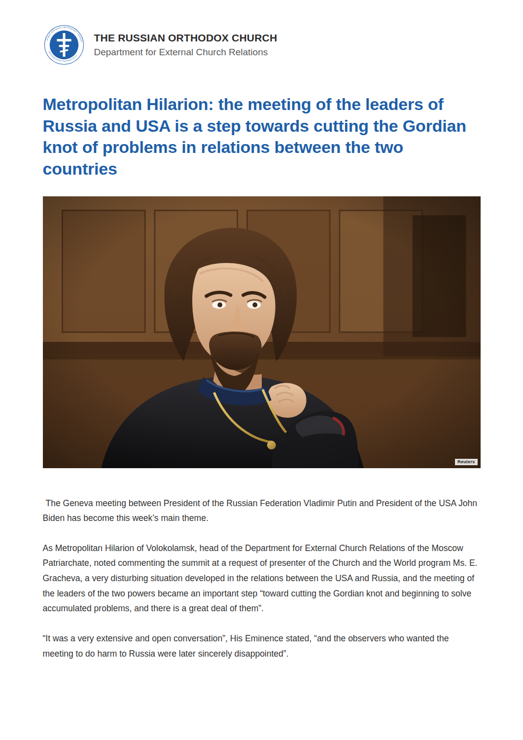ОТДЕЛ ВНЕШНИХ ЦЕРКОВНЫХ СВЯЗЕЙ МОСКОВСКОГО ПАТРИАРХАТА
The Russian Orthodox Church
Department for External Church Relations
Metropolitan Hilarion: the meeting of the leaders of Russia and USA is a step towards cutting the Gordian knot of problems in relations between the two countries
Reuters
The Geneva meeting between President of the Russian Federation Vladimir Putin and President of the USA John Biden has become this week’s main theme.
As Metropolitan Hilarion of Volokolamsk, head of the Department for External Church Relations of the Moscow Patriarchate, noted commenting the summit at a request of presenter of the Church and the World program Ms. E. Gracheva, a very disturbing situation developed in the relations between the USA and Russia, and the meeting of the leaders of the two powers became an important step “toward cutting the Gordian knot and beginning to solve accumulated problems, and there is a great deal of them”.
“It was a very extensive and open conversation”, His Eminence stated, “and the observers who wanted the meeting to do harm to Russia were later sincerely disappointed”.